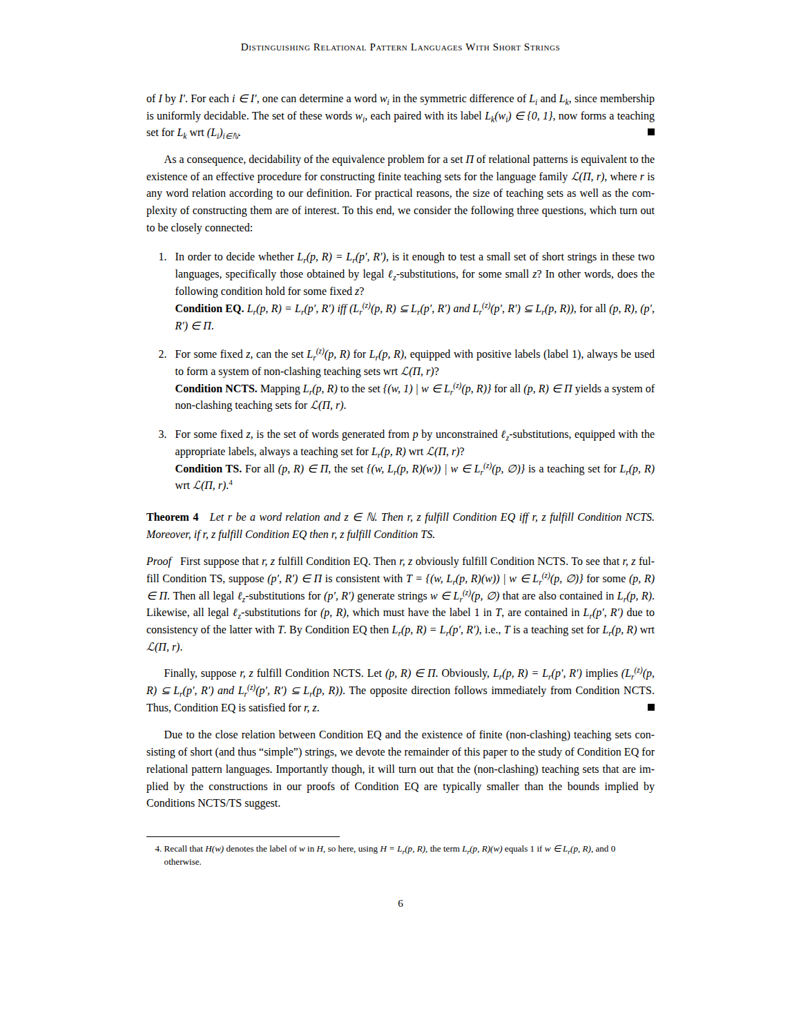Distinguishing Relational Pattern Languages With Short Strings
of I by I′. For each i ∈ I′, one can determine a word wi in the symmetric difference of Li and Lk, since membership is uniformly decidable. The set of these words wi, each paired with its label Lk(wi) ∈ {0, 1}, now forms a teaching set for Lk wrt (Li)i∈ℕ.
As a consequence, decidability of the equivalence problem for a set Π of relational patterns is equivalent to the existence of an effective procedure for constructing finite teaching sets for the language family ℒ(Π, r), where r is any word relation according to our definition. For practical reasons, the size of teaching sets as well as the complexity of constructing them are of interest. To this end, we consider the following three questions, which turn out to be closely connected:
In order to decide whether Lr(p, R) = Lr(p′, R′), is it enough to test a small set of short strings in these two languages, specifically those obtained by legal ℓz-substitutions, for some small z? In other words, does the following condition hold for some fixed z?
Condition EQ. Lr(p, R) = Lr(p′, R′) iff (Lr(z)(p, R) ⊆ Lr(p′, R′) and Lr(z)(p′, R′) ⊆ Lr(p, R)), for all (p, R), (p′, R′) ∈ Π.
For some fixed z, can the set Lr(z)(p, R) for Lr(p, R), equipped with positive labels (label 1), always be used to form a system of non-clashing teaching sets wrt ℒ(Π, r)?
Condition NCTS. Mapping Lr(p, R) to the set {(w, 1) | w ∈ Lr(z)(p, R)} for all (p, R) ∈ Π yields a system of non-clashing teaching sets for ℒ(Π, r).
For some fixed z, is the set of words generated from p by unconstrained ℓz-substitutions, equipped with the appropriate labels, always a teaching set for Lr(p, R) wrt ℒ(Π, r)?
Condition TS. For all (p, R) ∈ Π, the set {(w, Lr(p, R)(w)) | w ∈ Lr(z)(p, ∅)} is a teaching set for Lr(p, R) wrt ℒ(Π, r).4
Theorem 4 Let r be a word relation and z ∈ ℕ. Then r, z fulfill Condition EQ iff r, z fulfill Condition NCTS. Moreover, if r, z fulfill Condition EQ then r, z fulfill Condition TS.
Proof First suppose that r, z fulfill Condition EQ. Then r, z obviously fulfill Condition NCTS. To see that r, z fulfill Condition TS, suppose (p′, R′) ∈ Π is consistent with T = {(w, Lr(p, R)(w)) | w ∈ Lr(z)(p, ∅)} for some (p, R) ∈ Π. Then all legal ℓz-substitutions for (p′, R′) generate strings w ∈ Lr(z)(p, ∅) that are also contained in Lr(p, R). Likewise, all legal ℓz-substitutions for (p, R), which must have the label 1 in T, are contained in Lr(p′, R′) due to consistency of the latter with T. By Condition EQ then Lr(p, R) = Lr(p′, R′), i.e., T is a teaching set for Lr(p, R) wrt ℒ(Π, r).
Finally, suppose r, z fulfill Condition NCTS. Let (p, R) ∈ Π. Obviously, Lr(p, R) = Lr(p′, R′) implies (Lr(z)(p, R) ⊆ Lr(p′, R′) and Lr(z)(p′, R′) ⊆ Lr(p, R)). The opposite direction follows immediately from Condition NCTS. Thus, Condition EQ is satisfied for r, z.
Due to the close relation between Condition EQ and the existence of finite (non-clashing) teaching sets consisting of short (and thus “simple”) strings, we devote the remainder of this paper to the study of Condition EQ for relational pattern languages. Importantly though, it will turn out that the (non-clashing) teaching sets that are implied by the constructions in our proofs of Condition EQ are typically smaller than the bounds implied by Conditions NCTS/TS suggest.
Recall that H(w) denotes the label of w in H, so here, using H = Lr(p, R), the term Lr(p, R)(w) equals 1 if w ∈ Lr(p, R), and 0 otherwise.
6